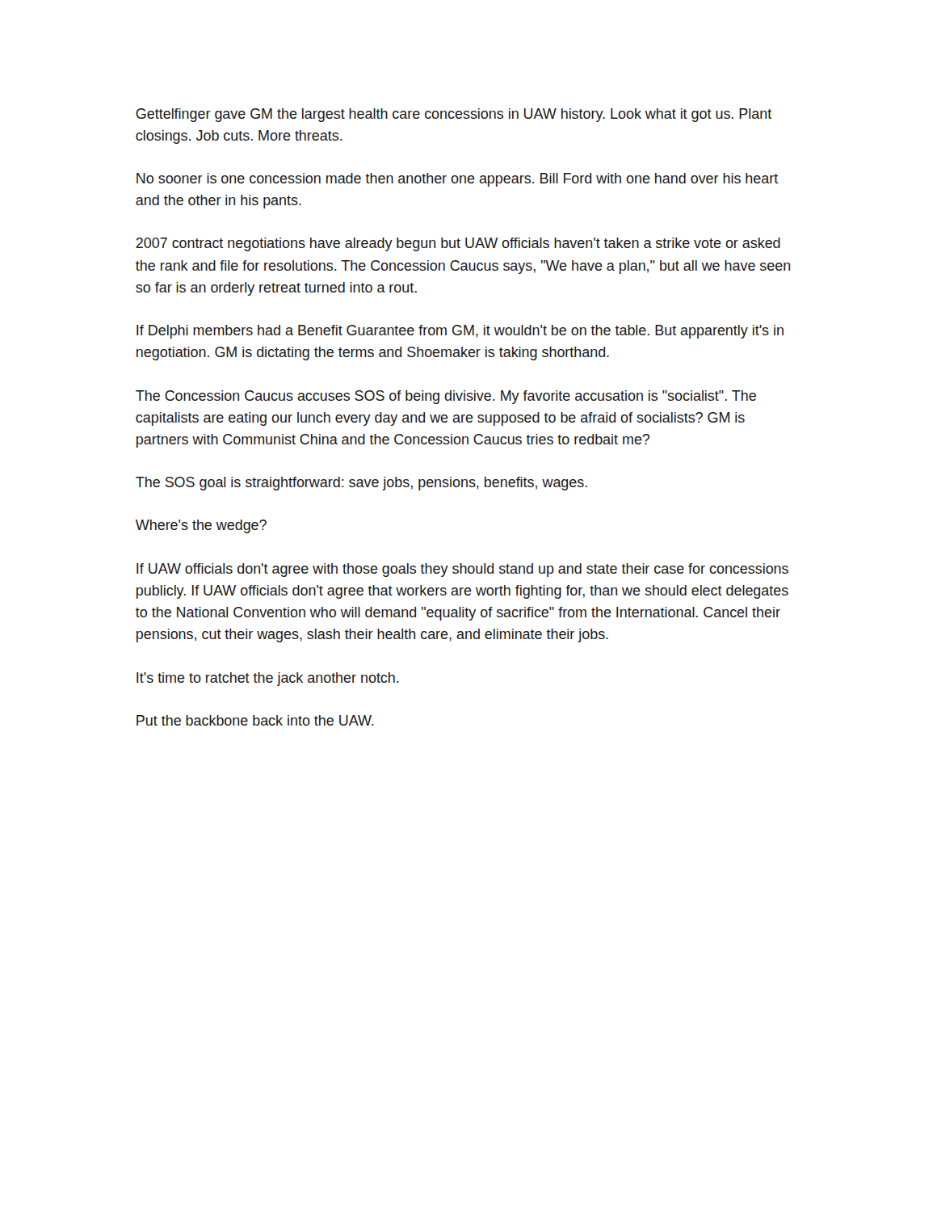Gettelfinger gave GM the largest health care concessions in UAW history. Look what it got us. Plant closings. Job cuts. More threats.
No sooner is one concession made then another one appears. Bill Ford with one hand over his heart and the other in his pants.
2007 contract negotiations have already begun but UAW officials haven't taken a strike vote or asked the rank and file for resolutions. The Concession Caucus says, "We have a plan," but all we have seen so far is an orderly retreat turned into a rout.
If Delphi members had a Benefit Guarantee from GM, it wouldn't be on the table. But apparently it's in negotiation. GM is dictating the terms and Shoemaker is taking shorthand.
The Concession Caucus accuses SOS of being divisive. My favorite accusation is "socialist". The capitalists are eating our lunch every day and we are supposed to be afraid of socialists? GM is partners with Communist China and the Concession Caucus tries to redbait me?
The SOS goal is straightforward: save jobs, pensions, benefits, wages.
Where's the wedge?
If UAW officials don't agree with those goals they should stand up and state their case for concessions publicly. If UAW officials don't agree that workers are worth fighting for, than we should elect delegates to the National Convention who will demand "equality of sacrifice" from the International. Cancel their pensions, cut their wages, slash their health care, and eliminate their jobs.
It's time to ratchet the jack another notch.
Put the backbone back into the UAW.